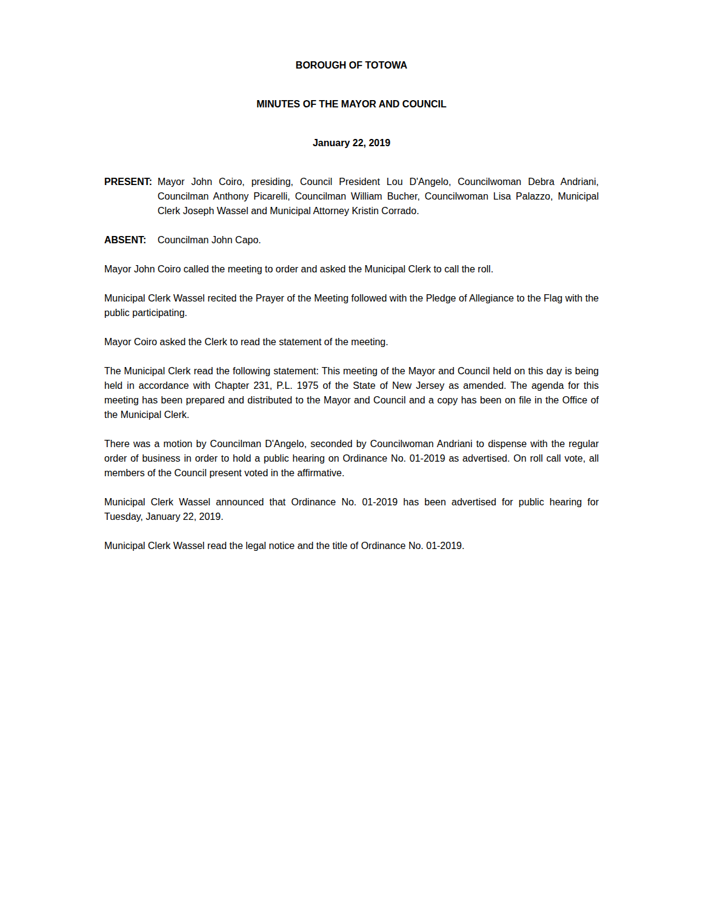BOROUGH OF TOTOWA
MINUTES OF THE MAYOR AND COUNCIL
January 22, 2019
PRESENT:
Mayor John Coiro, presiding, Council President Lou D'Angelo, Councilwoman Debra Andriani, Councilman Anthony Picarelli, Councilman William Bucher, Councilwoman Lisa Palazzo, Municipal Clerk Joseph Wassel and Municipal Attorney Kristin Corrado.
ABSENT:
Councilman John Capo.
Mayor John Coiro called the meeting to order and asked the Municipal Clerk to call the roll.
Municipal Clerk Wassel recited the Prayer of the Meeting followed with the Pledge of Allegiance to the Flag with the public participating.
Mayor Coiro asked the Clerk to read the statement of the meeting.
The Municipal Clerk read the following statement: This meeting of the Mayor and Council held on this day is being held in accordance with Chapter 231, P.L. 1975 of the State of New Jersey as amended. The agenda for this meeting has been prepared and distributed to the Mayor and Council and a copy has been on file in the Office of the Municipal Clerk.
There was a motion by Councilman D'Angelo, seconded by Councilwoman Andriani to dispense with the regular order of business in order to hold a public hearing on Ordinance No. 01-2019 as advertised. On roll call vote, all members of the Council present voted in the affirmative.
Municipal Clerk Wassel announced that Ordinance No. 01-2019 has been advertised for public hearing for Tuesday, January 22, 2019.
Municipal Clerk Wassel read the legal notice and the title of Ordinance No. 01-2019.